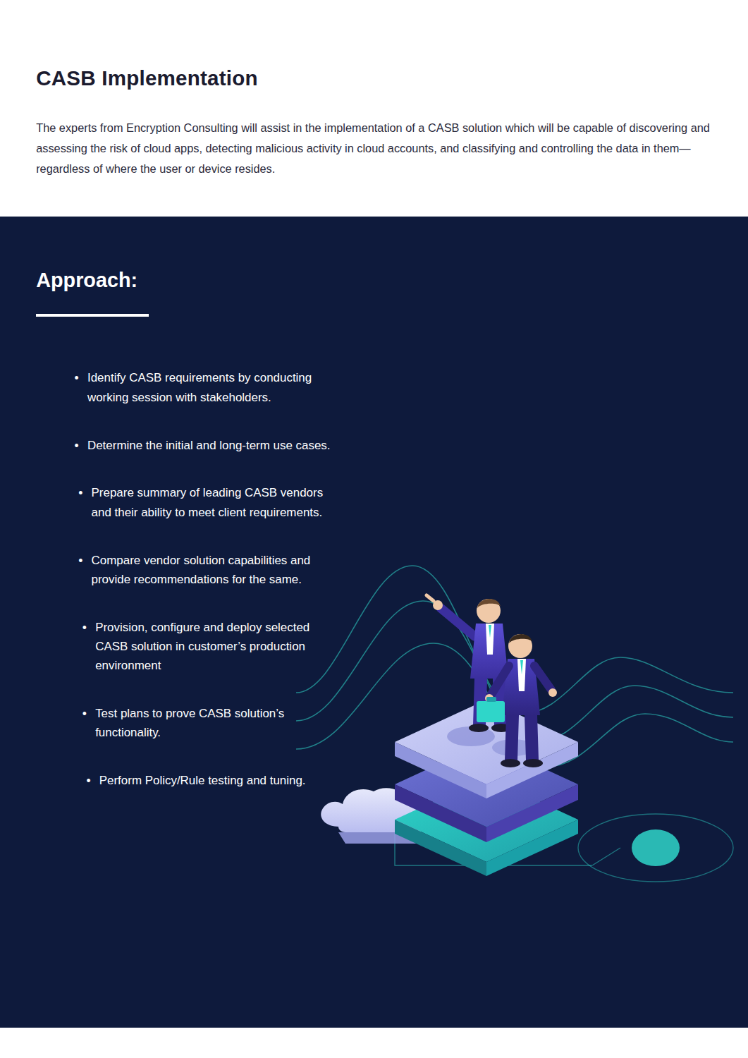CASB Implementation
The experts from Encryption Consulting will assist in the implementation of a CASB solution which will be capable of discovering and assessing the risk of cloud apps, detecting malicious activity in cloud accounts, and classifying and controlling the data in them—regardless of where the user or device resides.
Approach:
Identify CASB requirements by conducting working session with stakeholders.
Determine the initial and long-term use cases.
Prepare summary of leading CASB vendors and their ability to meet client requirements.
Compare vendor solution capabilities and provide recommendations for the same.
Provision, configure and deploy selected CASB solution in customer’s production environment
Test plans to prove CASB solution’s functionality.
Perform Policy/Rule testing and tuning.